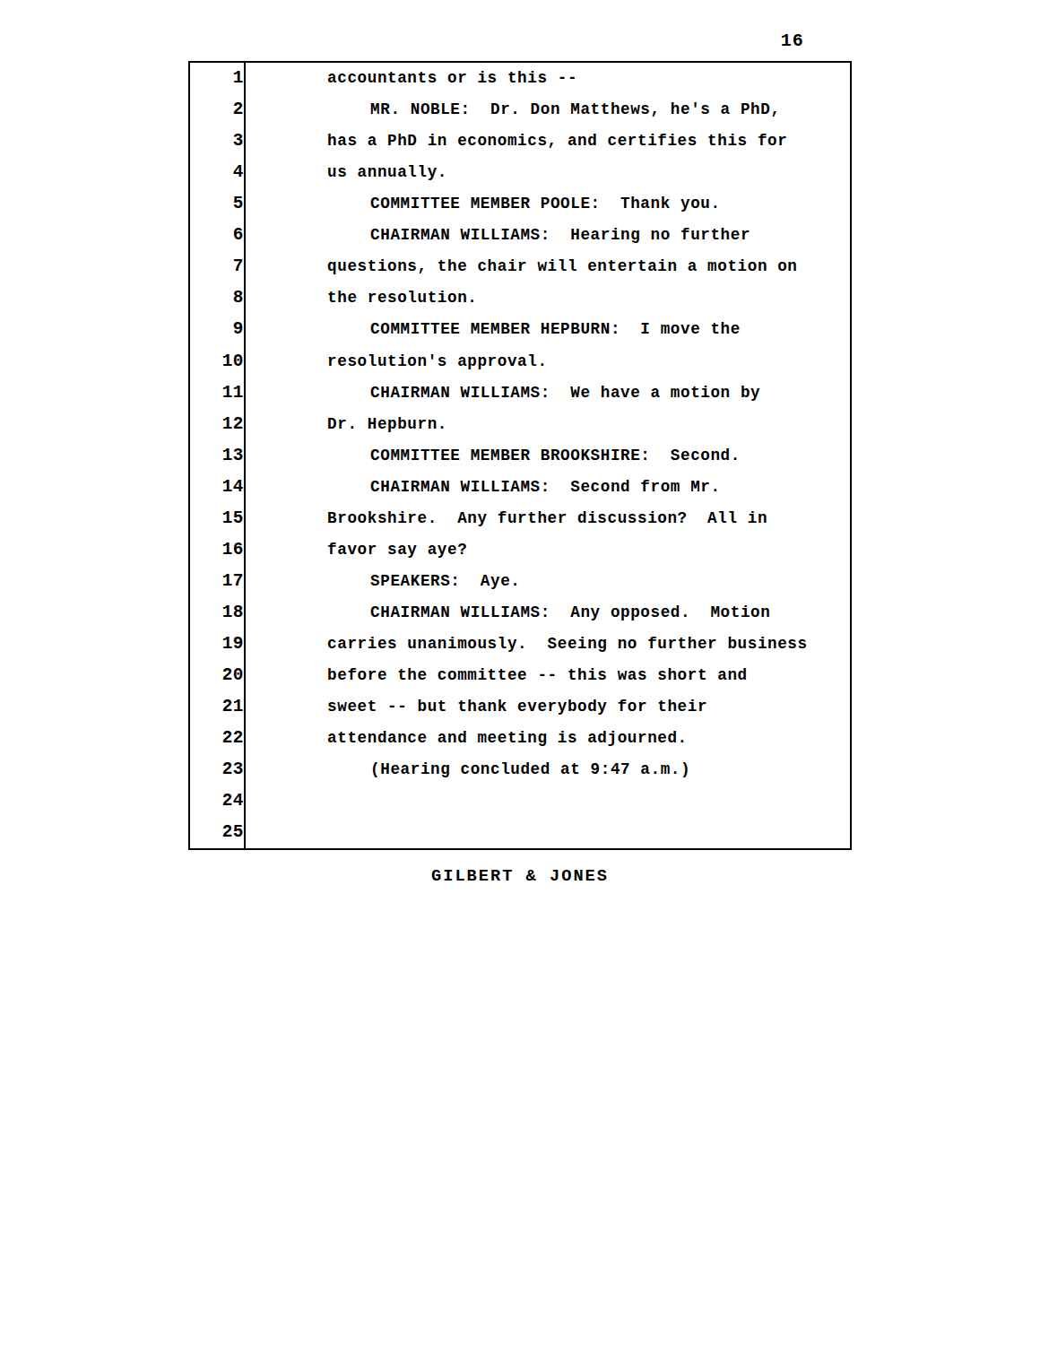16
| 1 | accountants or is this -- |
| 2 | MR. NOBLE: Dr. Don Matthews, he's a PhD, |
| 3 | has a PhD in economics, and certifies this for |
| 4 | us annually. |
| 5 | COMMITTEE MEMBER POOLE: Thank you. |
| 6 | CHAIRMAN WILLIAMS: Hearing no further |
| 7 | questions, the chair will entertain a motion on |
| 8 | the resolution. |
| 9 | COMMITTEE MEMBER HEPBURN: I move the |
| 10 | resolution's approval. |
| 11 | CHAIRMAN WILLIAMS: We have a motion by |
| 12 | Dr. Hepburn. |
| 13 | COMMITTEE MEMBER BROOKSHIRE: Second. |
| 14 | CHAIRMAN WILLIAMS: Second from Mr. |
| 15 | Brookshire. Any further discussion? All in |
| 16 | favor say aye? |
| 17 | SPEAKERS: Aye. |
| 18 | CHAIRMAN WILLIAMS: Any opposed. Motion |
| 19 | carries unanimously. Seeing no further business |
| 20 | before the committee -- this was short and |
| 21 | sweet -- but thank everybody for their |
| 22 | attendance and meeting is adjourned. |
| 23 | (Hearing concluded at 9:47 a.m.) |
| 24 | |
| 25 | |
GILBERT & JONES